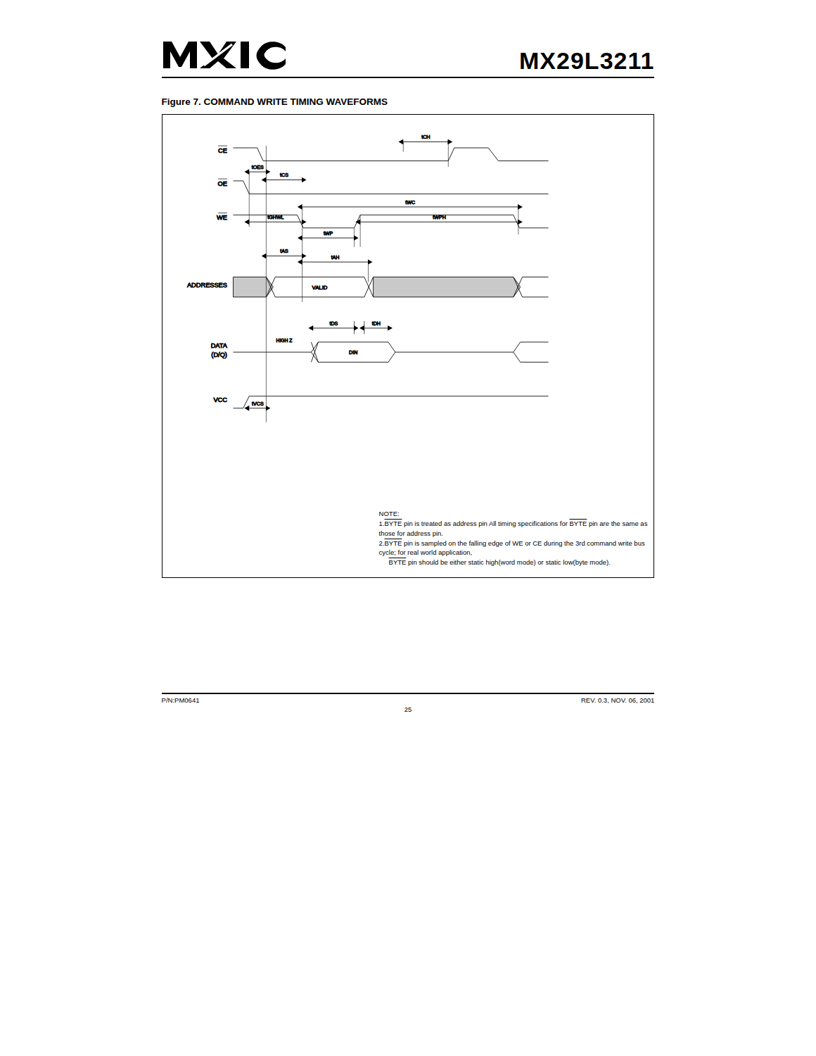MX29L3211
Figure 7. COMMAND WRITE TIMING WAVEFORMS
CE tCH OE tOES tCS WE tWC tGHWL tWPH tWP ADDRESSES tAS tAH VALID DATA (D/Q) HIGH Z tDS tDH DIN VCC tVCS
NOTE:
1. BYTE pin is treated as address pin All timing specifications for BYTE pin are the same as those for address pin.
2. BYTE pin is sampled on the falling edge of WE or CE during the 3rd command write bus cycle; for real world application, BYTE pin should be either static high(word mode) or static low(byte mode).
P/N:PM0641
REV. 0.3, NOV. 06, 2001
25